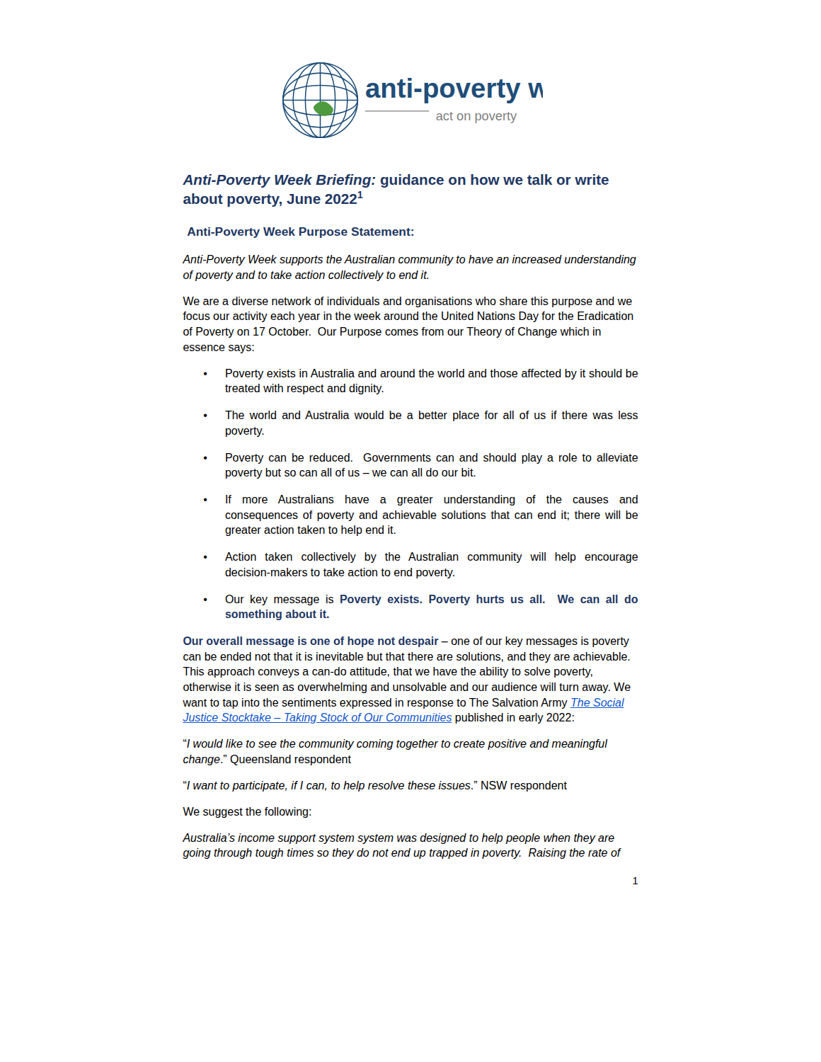anti-poverty week act on poverty
Anti-Poverty Week Briefing: guidance on how we talk or write about poverty, June 20221
Anti-Poverty Week Purpose Statement:
Anti-Poverty Week supports the Australian community to have an increased understanding of poverty and to take action collectively to end it.
We are a diverse network of individuals and organisations who share this purpose and we focus our activity each year in the week around the United Nations Day for the Eradication of Poverty on 17 October. Our Purpose comes from our Theory of Change which in essence says:
Poverty exists in Australia and around the world and those affected by it should be treated with respect and dignity.
The world and Australia would be a better place for all of us if there was less poverty.
Poverty can be reduced. Governments can and should play a role to alleviate poverty but so can all of us – we can all do our bit.
If more Australians have a greater understanding of the causes and consequences of poverty and achievable solutions that can end it; there will be greater action taken to help end it.
Action taken collectively by the Australian community will help encourage decision-makers to take action to end poverty.
Our key message is Poverty exists. Poverty hurts us all. We can all do something about it.
Our overall message is one of hope not despair – one of our key messages is poverty can be ended not that it is inevitable but that there are solutions, and they are achievable. This approach conveys a can-do attitude, that we have the ability to solve poverty, otherwise it is seen as overwhelming and unsolvable and our audience will turn away. We want to tap into the sentiments expressed in response to The Salvation Army The Social Justice Stocktake – Taking Stock of Our Communities published in early 2022:
“I would like to see the community coming together to create positive and meaningful change.” Queensland respondent
“I want to participate, if I can, to help resolve these issues.” NSW respondent
We suggest the following:
Australia’s income support system system was designed to help people when they are going through tough times so they do not end up trapped in poverty. Raising the rate of
1